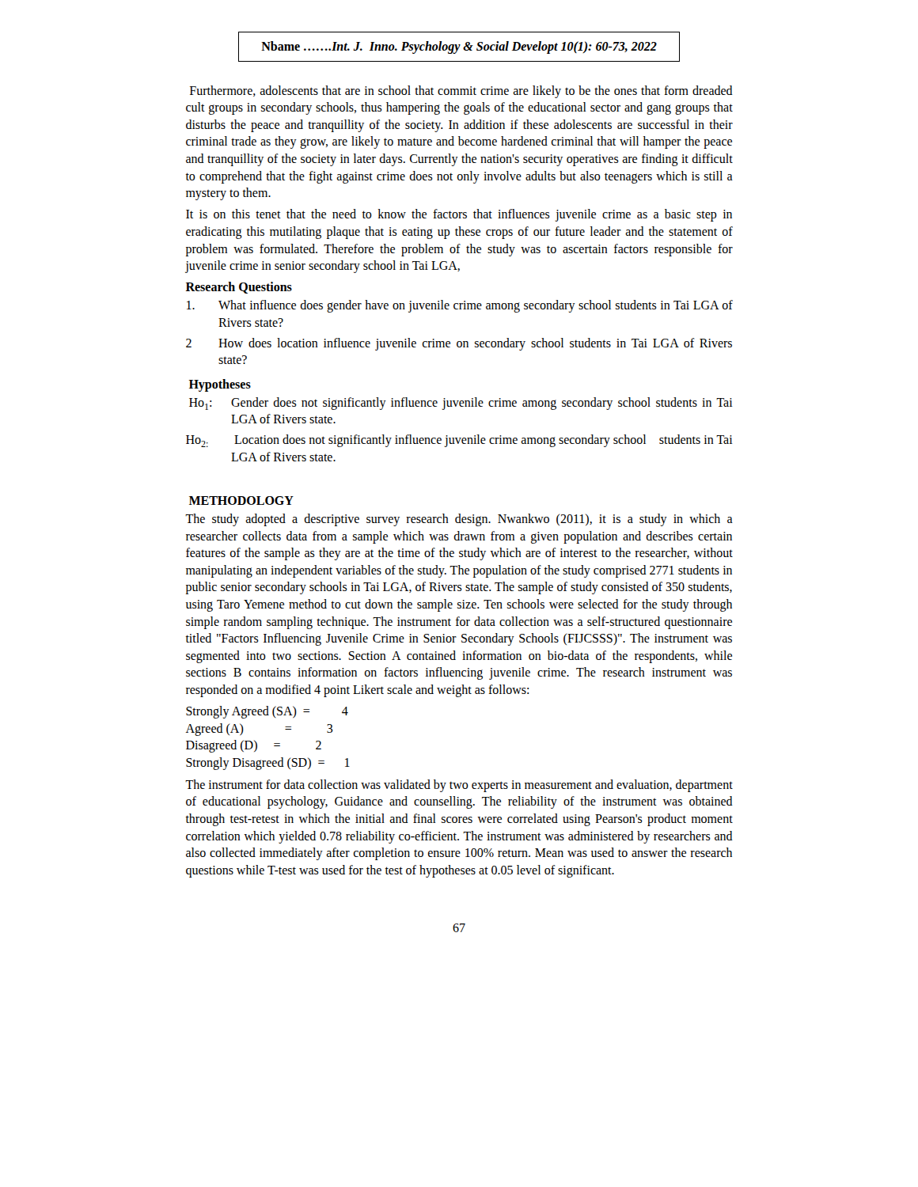Nbame …….Int. J. Inno. Psychology & Social Developt 10(1): 60-73, 2022
Furthermore, adolescents that are in school that commit crime are likely to be the ones that form dreaded cult groups in secondary schools, thus hampering the goals of the educational sector and gang groups that disturbs the peace and tranquillity of the society. In addition if these adolescents are successful in their criminal trade as they grow, are likely to mature and become hardened criminal that will hamper the peace and tranquillity of the society in later days. Currently the nation's security operatives are finding it difficult to comprehend that the fight against crime does not only involve adults but also teenagers which is still a mystery to them.
It is on this tenet that the need to know the factors that influences juvenile crime as a basic step in eradicating this mutilating plaque that is eating up these crops of our future leader and the statement of problem was formulated. Therefore the problem of the study was to ascertain factors responsible for juvenile crime in senior secondary school in Tai LGA,
Research Questions
| 1. | What influence does gender have on juvenile crime among secondary school students in Tai LGA of Rivers state? |
| 2 | How does location influence juvenile crime on secondary school students in Tai LGA of Rivers state? |
Hypotheses
| Ho 1 : | Gender does not significantly influence juvenile crime among secondary school students in Tai LGA of Rivers state. |
| Ho 2: | Location does not significantly influence juvenile crime among secondary school students in Tai LGA of Rivers state. |
METHODOLOGY
The study adopted a descriptive survey research design. Nwankwo (2011), it is a study in which a researcher collects data from a sample which was drawn from a given population and describes certain features of the sample as they are at the time of the study which are of interest to the researcher, without manipulating an independent variables of the study. The population of the study comprised 2771 students in public senior secondary schools in Tai LGA, of Rivers state. The sample of study consisted of 350 students, using Taro Yemene method to cut down the sample size. Ten schools were selected for the study through simple random sampling technique. The instrument for data collection was a self-structured questionnaire titled "Factors Influencing Juvenile Crime in Senior Secondary Schools (FIJCSSS)". The instrument was segmented into two sections. Section A contained information on bio-data of the respondents, while sections B contains information on factors influencing juvenile crime. The research instrument was responded on a modified 4 point Likert scale and weight as follows:
Strongly Agreed (SA) = 4
Agreed (A) = 3
Disagreed (D) = 2
Strongly Disagreed (SD) = 1
The instrument for data collection was validated by two experts in measurement and evaluation, department of educational psychology, Guidance and counselling. The reliability of the instrument was obtained through test-retest in which the initial and final scores were correlated using Pearson's product moment correlation which yielded 0.78 reliability co-efficient. The instrument was administered by researchers and also collected immediately after completion to ensure 100% return. Mean was used to answer the research questions while T-test was used for the test of hypotheses at 0.05 level of significant.
67